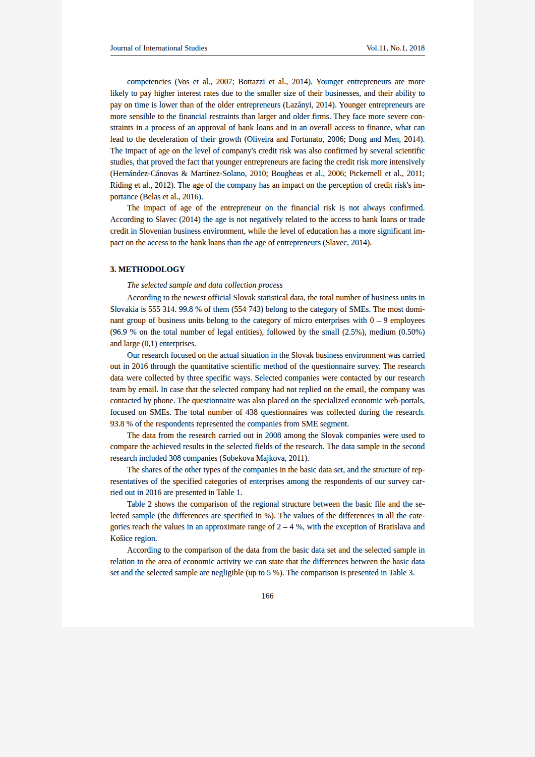Journal of International Studies Vol.11, No.1, 2018
competencies (Vos et al., 2007; Bottazzi et al., 2014). Younger entrepreneurs are more likely to pay higher interest rates due to the smaller size of their businesses, and their ability to pay on time is lower than of the older entrepreneurs (Lazányi, 2014). Younger entrepreneurs are more sensible to the financial restraints than larger and older firms. They face more severe constraints in a process of an approval of bank loans and in an overall access to finance, what can lead to the deceleration of their growth (Oliveira and Fortunato, 2006; Dong and Men, 2014). The impact of age on the level of company's credit risk was also confirmed by several scientific studies, that proved the fact that younger entrepreneurs are facing the credit risk more intensively (Hernández-Cánovas & Martínez-Solano, 2010; Bougheas et al., 2006; Pickernell et al., 2011; Riding et al., 2012). The age of the company has an impact on the perception of credit risk's importance (Belas et al., 2016).
The impact of age of the entrepreneur on the financial risk is not always confirmed. According to Slavec (2014) the age is not negatively related to the access to bank loans or trade credit in Slovenian business environment, while the level of education has a more significant impact on the access to the bank loans than the age of entrepreneurs (Slavec, 2014).
3. METHODOLOGY
The selected sample and data collection process
According to the newest official Slovak statistical data, the total number of business units in Slovakia is 555 314. 99.8 % of them (554 743) belong to the category of SMEs. The most dominant group of business units belong to the category of micro enterprises with 0 – 9 employees (96.9 % on the total number of legal entities), followed by the small (2.5%), medium (0.50%) and large (0,1) enterprises.
Our research focused on the actual situation in the Slovak business environment was carried out in 2016 through the quantitative scientific method of the questionnaire survey. The research data were collected by three specific ways. Selected companies were contacted by our research team by email. In case that the selected company had not replied on the email, the company was contacted by phone. The questionnaire was also placed on the specialized economic web-portals, focused on SMEs. The total number of 438 questionnaires was collected during the research. 93.8 % of the respondents represented the companies from SME segment.
The data from the research carried out in 2008 among the Slovak companies were used to compare the achieved results in the selected fields of the research. The data sample in the second research included 308 companies (Sobekova Majkova, 2011).
The shares of the other types of the companies in the basic data set, and the structure of representatives of the specified categories of enterprises among the respondents of our survey carried out in 2016 are presented in Table 1.
Table 2 shows the comparison of the regional structure between the basic file and the selected sample (the differences are specified in %). The values of the differences in all the categories reach the values in an approximate range of 2 – 4 %, with the exception of Bratislava and Košice region.
According to the comparison of the data from the basic data set and the selected sample in relation to the area of economic activity we can state that the differences between the basic data set and the selected sample are negligible (up to 5 %). The comparison is presented in Table 3.
166